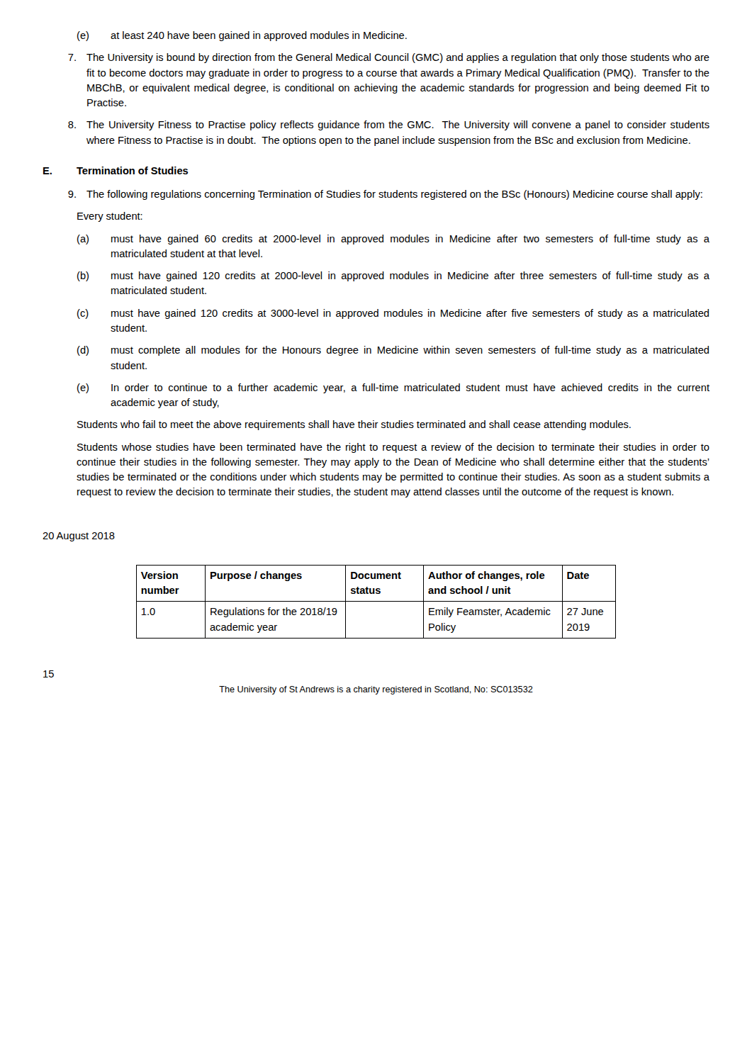(e)
at least 240 have been gained in approved modules in Medicine.
7.
The University is bound by direction from the General Medical Council (GMC) and applies a regulation that only those students who are fit to become doctors may graduate in order to progress to a course that awards a Primary Medical Qualification (PMQ). Transfer to the MBChB, or equivalent medical degree, is conditional on achieving the academic standards for progression and being deemed Fit to Practise.
8.
The University Fitness to Practise policy reflects guidance from the GMC. The University will convene a panel to consider students where Fitness to Practise is in doubt. The options open to the panel include suspension from the BSc and exclusion from Medicine.
E. Termination of Studies
9.
The following regulations concerning Termination of Studies for students registered on the BSc (Honours) Medicine course shall apply:
Every student:
(a)
must have gained 60 credits at 2000-level in approved modules in Medicine after two semesters of full-time study as a matriculated student at that level.
(b)
must have gained 120 credits at 2000-level in approved modules in Medicine after three semesters of full-time study as a matriculated student.
(c)
must have gained 120 credits at 3000-level in approved modules in Medicine after five semesters of study as a matriculated student.
(d)
must complete all modules for the Honours degree in Medicine within seven semesters of full-time study as a matriculated student.
(e)
In order to continue to a further academic year, a full-time matriculated student must have achieved credits in the current academic year of study,
Students who fail to meet the above requirements shall have their studies terminated and shall cease attending modules.
Students whose studies have been terminated have the right to request a review of the decision to terminate their studies in order to continue their studies in the following semester. They may apply to the Dean of Medicine who shall determine either that the students’ studies be terminated or the conditions under which students may be permitted to continue their studies. As soon as a student submits a request to review the decision to terminate their studies, the student may attend classes until the outcome of the request is known.
20 August 2018
| Version number | Purpose / changes | Document status | Author of changes, role and school / unit | Date |
| --- | --- | --- | --- | --- |
| 1.0 | Regulations for the 2018/19 academic year | | Emily Feamster, Academic Policy | 27 June 2019 |
15
The University of St Andrews is a charity registered in Scotland, No: SC013532